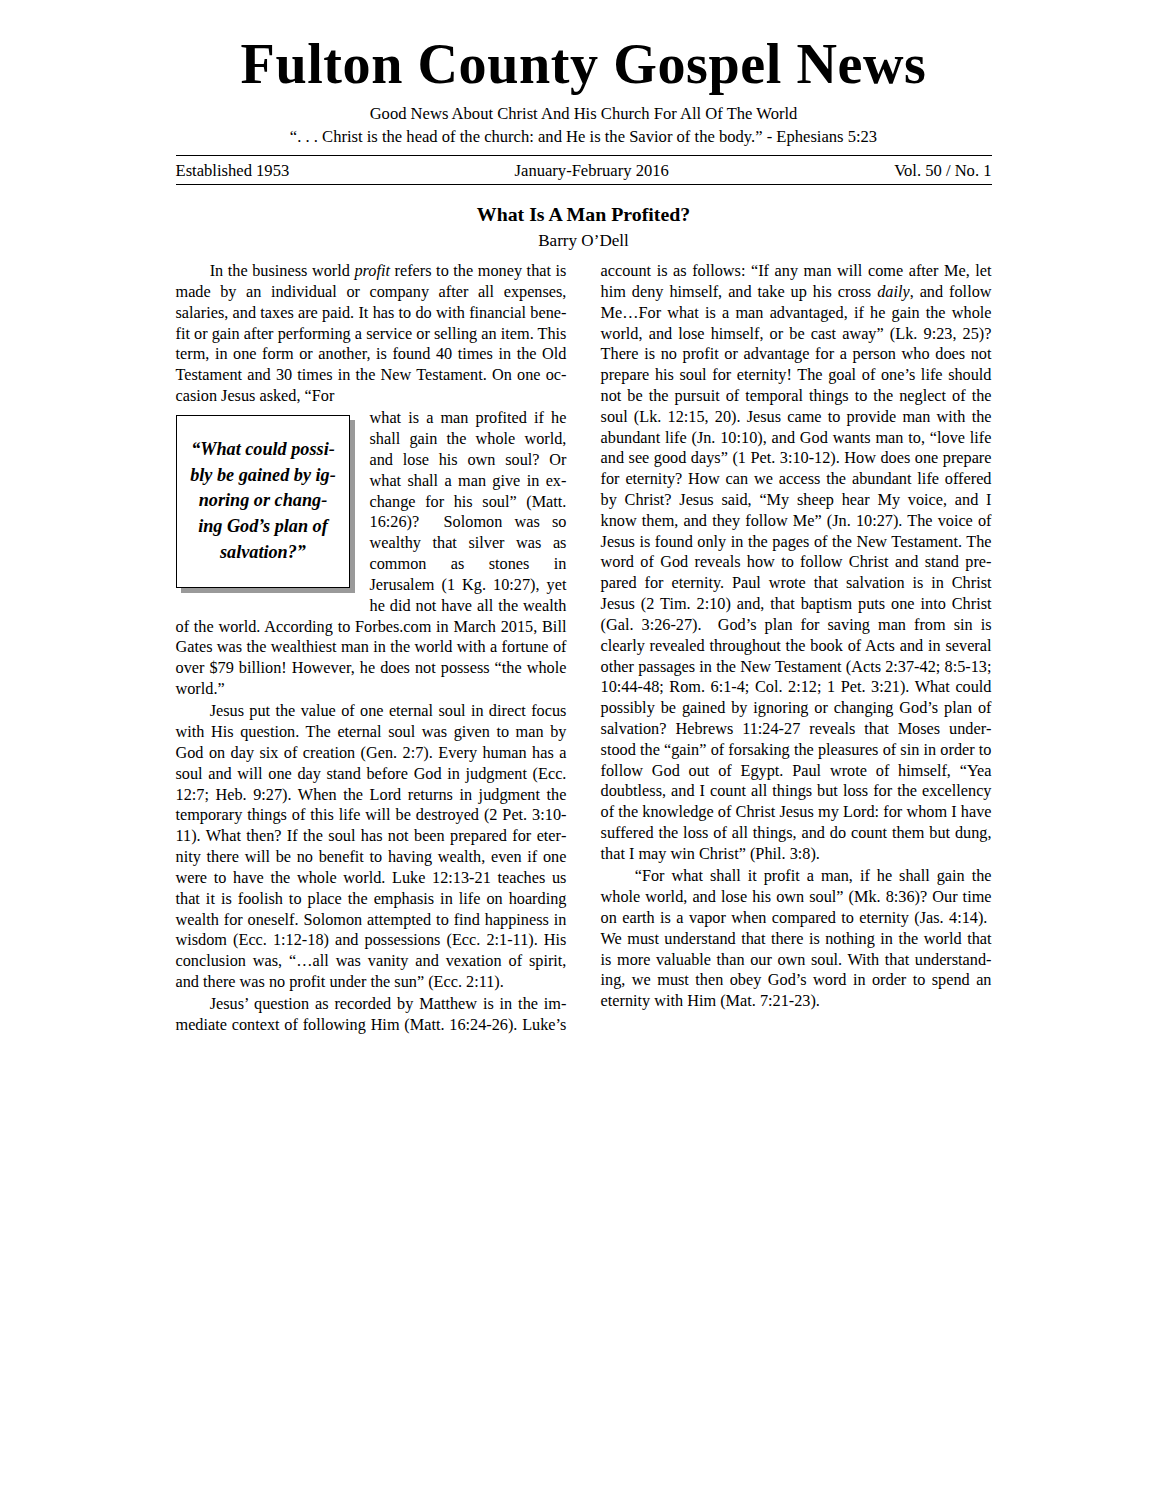Fulton County Gospel News
Good News About Christ And His Church For All Of The World
“. . . Christ is the head of the church: and He is the Savior of the body.” - Ephesians 5:23
Established 1953 January-February 2016 Vol. 50 / No. 1
What Is A Man Profited?
Barry O’Dell
In the business world profit refers to the money that is made by an individual or company after all expenses, salaries, and taxes are paid. It has to do with financial benefit or gain after performing a service or selling an item. This term, in one form or another, is found 40 times in the Old Testament and 30 times in the New Testament. On one occasion Jesus asked, “For
“What could possibly be gained by ignoring or changing God’s plan of salvation?”
what is a man profited if he shall gain the whole world, and lose his own soul? Or what shall a man give in exchange for his soul” (Matt. 16:26)? Solomon was so wealthy that silver was as common as stones in Jerusalem (1 Kg. 10:27), yet he did not have all the wealth of the world. According to Forbes.com in March 2015, Bill Gates was the wealthiest man in the world with a fortune of over $79 billion! However, he does not possess “the whole world.”
Jesus put the value of one eternal soul in direct focus with His question. The eternal soul was given to man by God on day six of creation (Gen. 2:7). Every human has a soul and will one day stand before God in judgment (Ecc. 12:7; Heb. 9:27). When the Lord returns in judgment the temporary things of this life will be destroyed (2 Pet. 3:10-11). What then? If the soul has not been prepared for eternity there will be no benefit to having wealth, even if one were to have the whole world. Luke 12:13-21 teaches us that it is foolish to place the emphasis in life on hoarding wealth for oneself. Solomon attempted to find happiness in wisdom (Ecc. 1:12-18) and possessions (Ecc. 2:1-11). His conclusion was, “…all was vanity and vexation of spirit, and there was no profit under the sun” (Ecc. 2:11).
Jesus’ question as recorded by Matthew is in the immediate context of following Him (Matt. 16:24-26). Luke’s account is as follows: “If any man will come after Me, let him deny himself, and take up his cross daily, and follow Me…For what is a man advantaged, if he gain the whole world, and lose himself, or be cast away” (Lk. 9:23, 25)? There is no profit or advantage for a person who does not prepare his soul for eternity! The goal of one’s life should not be the pursuit of temporal things to the neglect of the soul (Lk. 12:15, 20). Jesus came to provide man with the abundant life (Jn. 10:10), and God wants man to, “love life and see good days” (1 Pet. 3:10-12). How does one prepare for eternity? How can we access the abundant life offered by Christ? Jesus said, “My sheep hear My voice, and I know them, and they follow Me” (Jn. 10:27). The voice of Jesus is found only in the pages of the New Testament. The word of God reveals how to follow Christ and stand prepared for eternity. Paul wrote that salvation is in Christ Jesus (2 Tim. 2:10) and, that baptism puts one into Christ (Gal. 3:26-27). God’s plan for saving man from sin is clearly revealed throughout the book of Acts and in several other passages in the New Testament (Acts 2:37-42; 8:5-13; 10:44-48; Rom. 6:1-4; Col. 2:12; 1 Pet. 3:21). What could possibly be gained by ignoring or changing God’s plan of salvation? Hebrews 11:24-27 reveals that Moses understood the “gain” of forsaking the pleasures of sin in order to follow God out of Egypt. Paul wrote of himself, “Yea doubtless, and I count all things but loss for the excellency of the knowledge of Christ Jesus my Lord: for whom I have suffered the loss of all things, and do count them but dung, that I may win Christ” (Phil. 3:8).
“For what shall it profit a man, if he shall gain the whole world, and lose his own soul” (Mk. 8:36)? Our time on earth is a vapor when compared to eternity (Jas. 4:14). We must understand that there is nothing in the world that is more valuable than our own soul. With that understanding, we must then obey God’s word in order to spend an eternity with Him (Mat. 7:21-23).